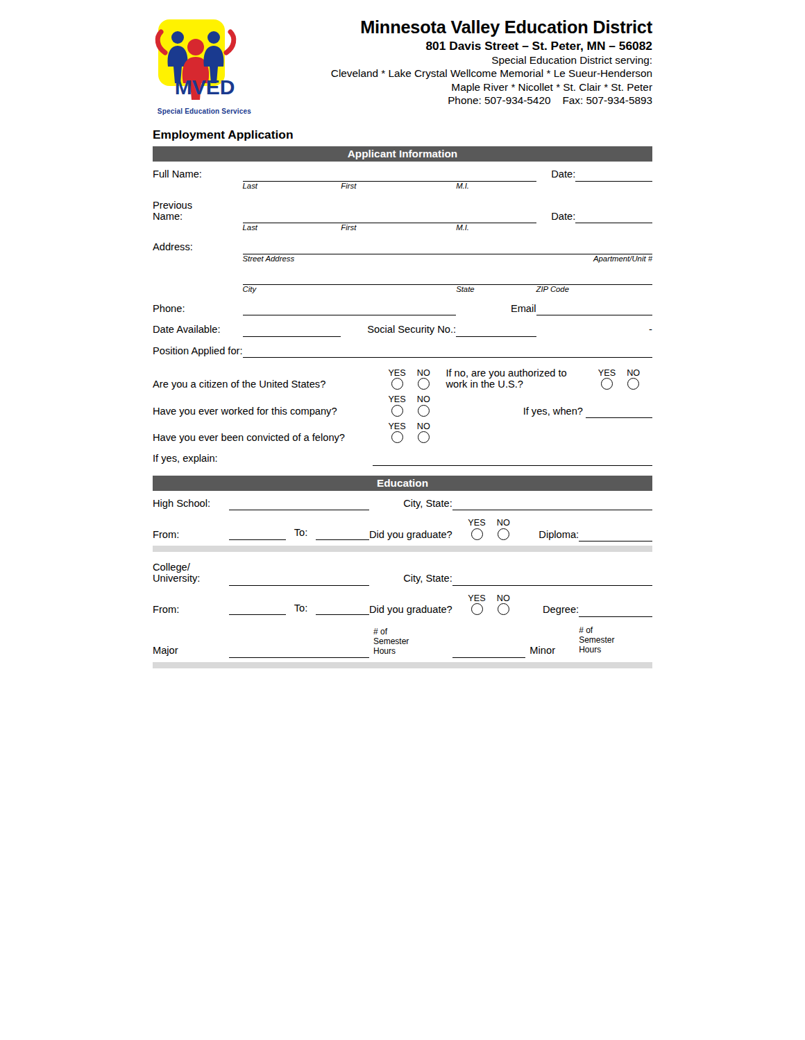MVED
Special Education Services
Minnesota Valley Education District
801 Davis Street – St. Peter, MN – 56082
Special Education District serving:
Cleveland * Lake Crystal Wellcome Memorial * Le Sueur-Henderson
Maple River * Nicollet * St. Clair * St. Peter
Phone: 507-934-5420 Fax: 507-934-5893
Employment Application
Applicant Information
| Full Name: | | | | Date: | |
| | Last | First | M.I. | | |
| Previous Name: | | | | Date: | |
| | Last | First | M.I. | | |
| Address: | |
| | Street Address | Apartment/Unit # |
| | City | State | ZIP Code |
| Phone: | | Email | |
| Date Available: | | Social Security No.: | | | - |
| Position Applied for: | |
| Are you a citizen of the United States? | YES NO | If no, are you authorized to work in the U.S.? | YES NO |
| Have you ever worked for this company? | YES NO | If yes, when? | |
| Have you ever been convicted of a felony? | YES NO | |
| If yes, explain: | |
Education
| High School: | | City, State: | |
| From: | / / To: / / | Did you graduate? | YES NO | Diploma: | |
| College/ University: | | City, State: | |
| From: | / / To: / / | Did you graduate? | YES NO | Degree: | |
| Major | | # of Semester Hours | | Minor | | / # of Semester Hours / / |